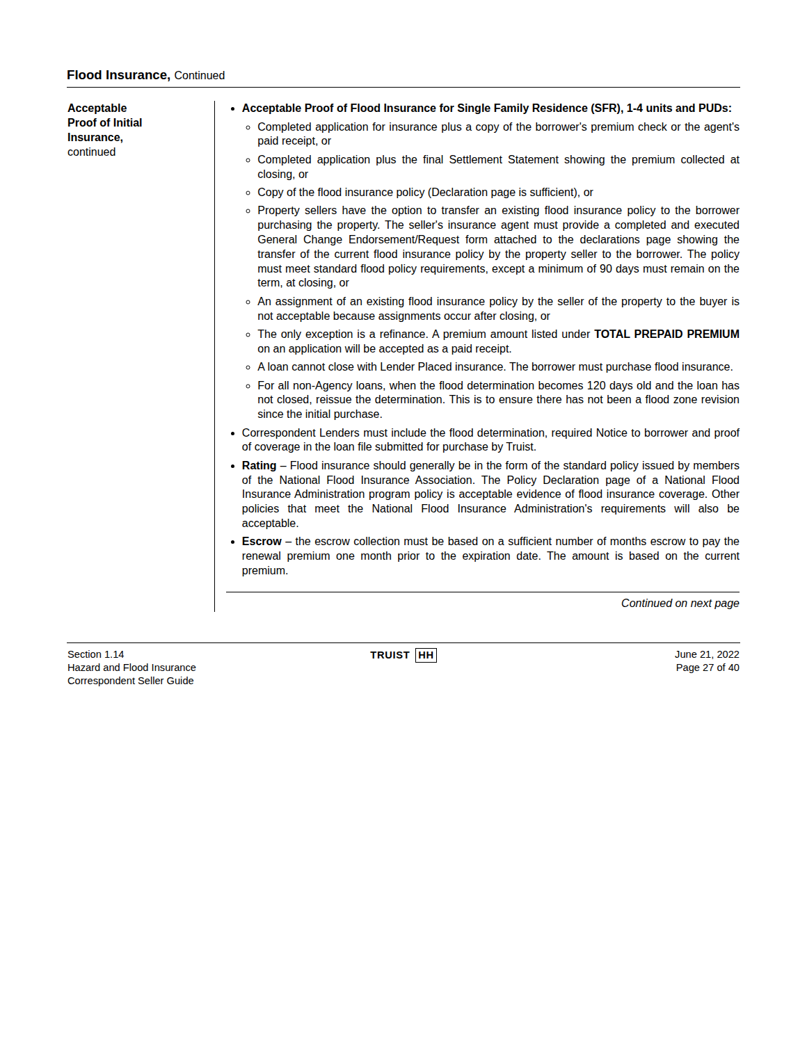Flood Insurance, Continued
| Acceptable Proof of Initial Insurance, continued | Acceptable Proof of Flood Insurance for Single Family Residence (SFR), 1-4 units and PUDs: Completed application for insurance plus a copy of the borrower's premium check or the agent's paid receipt, or Completed application plus the final Settlement Statement showing the premium collected at closing, or Copy of the flood insurance policy (Declaration page is sufficient), or Property sellers have the option to transfer an existing flood insurance policy to the borrower purchasing the property. The seller's insurance agent must provide a completed and executed General Change Endorsement/Request form attached to the declarations page showing the transfer of the current flood insurance policy by the property seller to the borrower. The policy must meet standard flood policy requirements, except a minimum of 90 days must remain on the term, at closing, or An assignment of an existing flood insurance policy by the seller of the property to the buyer is not acceptable because assignments occur after closing, or The only exception is a refinance. A premium amount listed under TOTAL PREPAID PREMIUM on an application will be accepted as a paid receipt. A loan cannot close with Lender Placed insurance. The borrower must purchase flood insurance. For all non-Agency loans, when the flood determination becomes 120 days old and the loan has not closed, reissue the determination. This is to ensure there has not been a flood zone revision since the initial purchase. Correspondent Lenders must include the flood determination, required Notice to borrower and proof of coverage in the loan file submitted for purchase by Truist. Rating – Flood insurance should generally be in the form of the standard policy issued by members of the National Flood Insurance Association. The Policy Declaration page of a National Flood Insurance Administration program policy is acceptable evidence of flood insurance coverage. Other policies that meet the National Flood Insurance Administration's requirements will also be acceptable. Escrow – the escrow collection must be based on a sufficient number of months escrow to pay the renewal premium one month prior to the expiration date. The amount is based on the current premium. Continued on next page |
| Section 1.14 Hazard and Flood Insurance Correspondent Seller Guide | TRUIST HH | June 21, 2022 Page 27 of 40 |